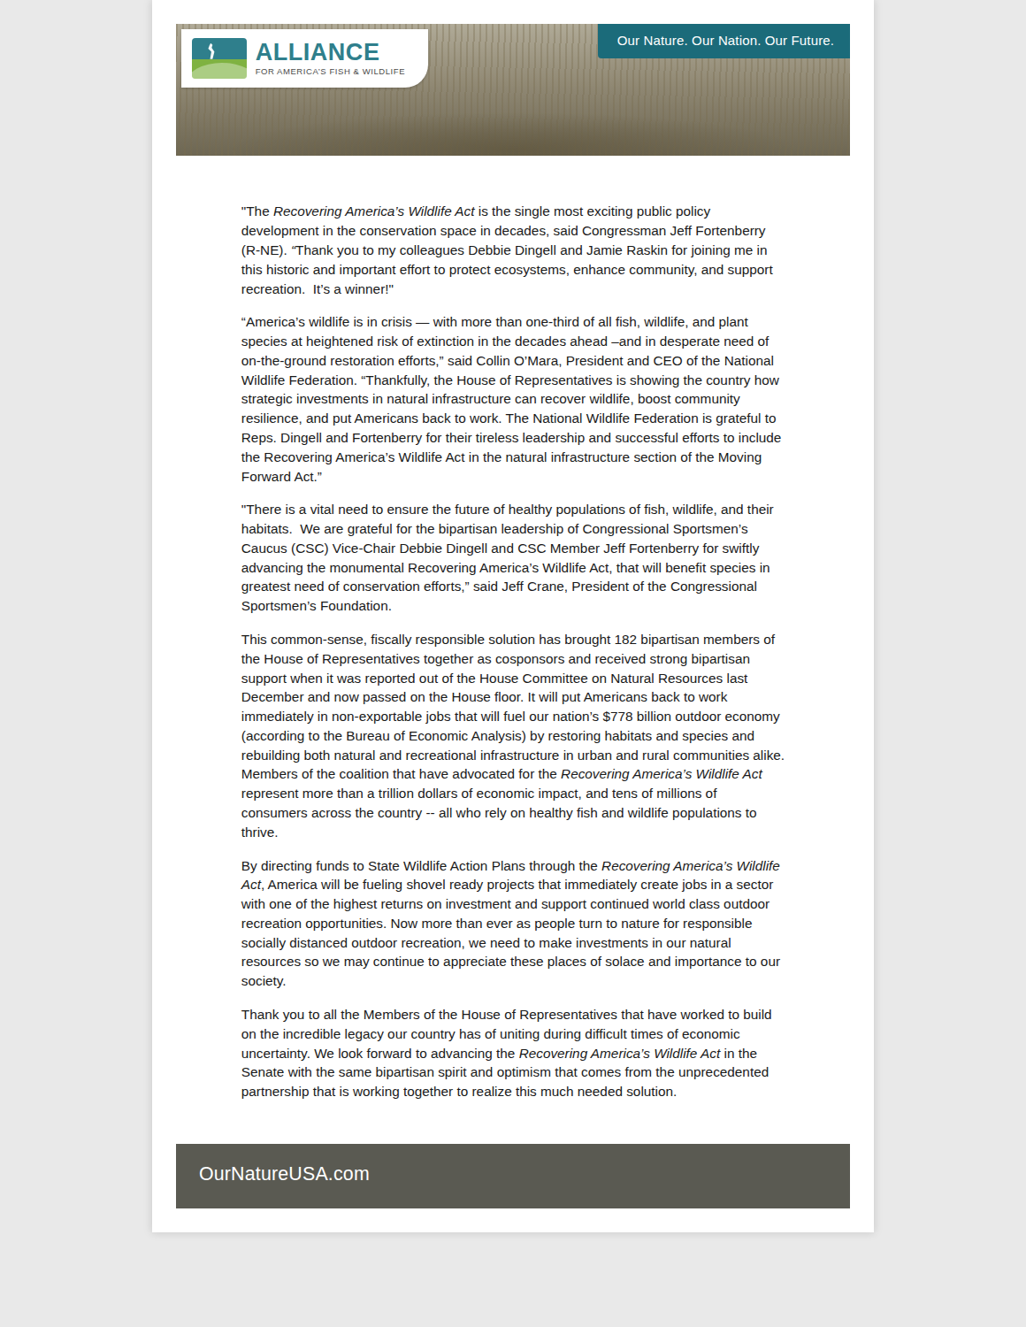ALLIANCE for America’s Fish & Wildlife
Our Nature. Our Nation. Our Future.
"The Recovering America’s Wildlife Act is the single most exciting public policy development in the conservation space in decades, said Congressman Jeff Fortenberry (R-NE). “Thank you to my colleagues Debbie Dingell and Jamie Raskin for joining me in this historic and important effort to protect ecosystems, enhance community, and support recreation. It’s a winner!"
“America’s wildlife is in crisis — with more than one-third of all fish, wildlife, and plant species at heightened risk of extinction in the decades ahead –and in desperate need of on-the-ground restoration efforts,” said Collin O’Mara, President and CEO of the National Wildlife Federation. “Thankfully, the House of Representatives is showing the country how strategic investments in natural infrastructure can recover wildlife, boost community resilience, and put Americans back to work. The National Wildlife Federation is grateful to Reps. Dingell and Fortenberry for their tireless leadership and successful efforts to include the Recovering America’s Wildlife Act in the natural infrastructure section of the Moving Forward Act.”
"There is a vital need to ensure the future of healthy populations of fish, wildlife, and their habitats. We are grateful for the bipartisan leadership of Congressional Sportsmen’s Caucus (CSC) Vice-Chair Debbie Dingell and CSC Member Jeff Fortenberry for swiftly advancing the monumental Recovering America’s Wildlife Act, that will benefit species in greatest need of conservation efforts,” said Jeff Crane, President of the Congressional Sportsmen’s Foundation.
This common-sense, fiscally responsible solution has brought 182 bipartisan members of the House of Representatives together as cosponsors and received strong bipartisan support when it was reported out of the House Committee on Natural Resources last December and now passed on the House floor. It will put Americans back to work immediately in non-exportable jobs that will fuel our nation’s $778 billion outdoor economy (according to the Bureau of Economic Analysis) by restoring habitats and species and rebuilding both natural and recreational infrastructure in urban and rural communities alike. Members of the coalition that have advocated for the Recovering America’s Wildlife Act represent more than a trillion dollars of economic impact, and tens of millions of consumers across the country -- all who rely on healthy fish and wildlife populations to thrive.
By directing funds to State Wildlife Action Plans through the Recovering America’s Wildlife Act, America will be fueling shovel ready projects that immediately create jobs in a sector with one of the highest returns on investment and support continued world class outdoor recreation opportunities. Now more than ever as people turn to nature for responsible socially distanced outdoor recreation, we need to make investments in our natural resources so we may continue to appreciate these places of solace and importance to our society.
Thank you to all the Members of the House of Representatives that have worked to build on the incredible legacy our country has of uniting during difficult times of economic uncertainty. We look forward to advancing the Recovering America’s Wildlife Act in the Senate with the same bipartisan spirit and optimism that comes from the unprecedented partnership that is working together to realize this much needed solution.
OurNatureUSA.com